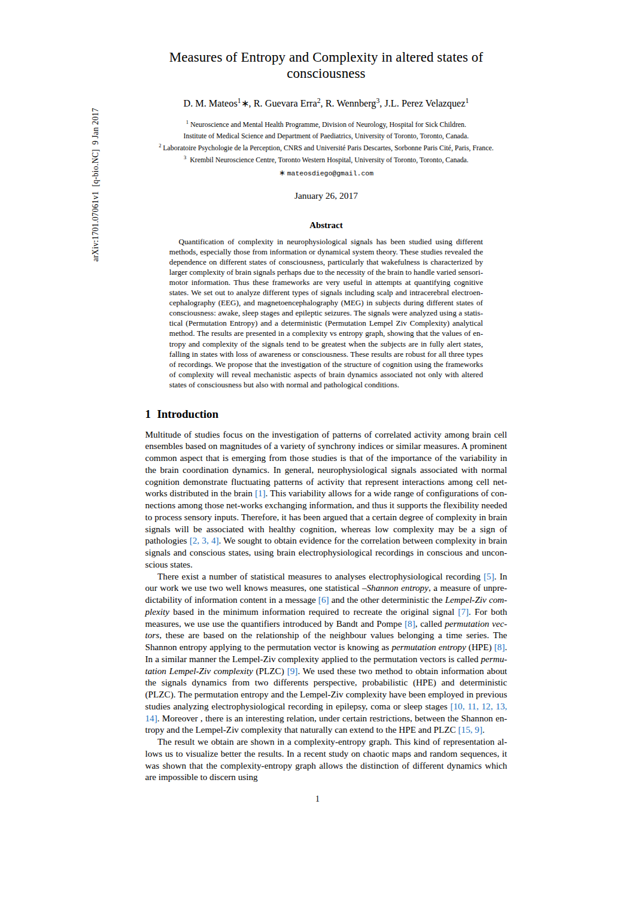arXiv:1701.07061v1 [q-bio.NC] 9 Jan 2017
Measures of Entropy and Complexity in altered states of consciousness
D. M. Mateos1∗, R. Guevara Erra2, R. Wennberg3, J.L. Perez Velazquez1
1 Neuroscience and Mental Health Programme, Division of Neurology, Hospital for Sick Children.
Institute of Medical Science and Department of Paediatrics, University of Toronto, Toronto, Canada.
2 Laboratoire Psychologie de la Perception, CNRS and Université Paris Descartes, Sorbonne Paris Cité, Paris, France.
3 Krembil Neuroscience Centre, Toronto Western Hospital, University of Toronto, Toronto, Canada.
∗ mateosdiego@gmail.com
January 26, 2017
Abstract
Quantification of complexity in neurophysiological signals has been studied using different methods, especially those from information or dynamical system theory. These studies revealed the dependence on different states of consciousness, particularly that wakefulness is characterized by larger complexity of brain signals perhaps due to the necessity of the brain to handle varied sensorimotor information. Thus these frameworks are very useful in attempts at quantifying cognitive states. We set out to analyze different types of signals including scalp and intracerebral electroencephalography (EEG), and magnetoencephalography (MEG) in subjects during different states of consciousness: awake, sleep stages and epileptic seizures. The signals were analyzed using a statistical (Permutation Entropy) and a deterministic (Permutation Lempel Ziv Complexity) analytical method. The results are presented in a complexity vs entropy graph, showing that the values of entropy and complexity of the signals tend to be greatest when the subjects are in fully alert states, falling in states with loss of awareness or consciousness. These results are robust for all three types of recordings. We propose that the investigation of the structure of cognition using the frameworks of complexity will reveal mechanistic aspects of brain dynamics associated not only with altered states of consciousness but also with normal and pathological conditions.
1 Introduction
Multitude of studies focus on the investigation of patterns of correlated activity among brain cell ensembles based on magnitudes of a variety of synchrony indices or similar measures. A prominent common aspect that is emerging from those studies is that of the importance of the variability in the brain coordination dynamics. In general, neurophysiological signals associated with normal cognition demonstrate fluctuating patterns of activity that represent interactions among cell networks distributed in the brain [1]. This variability allows for a wide range of configurations of connections among those net-works exchanging information, and thus it supports the flexibility needed to process sensory inputs. Therefore, it has been argued that a certain degree of complexity in brain signals will be associated with healthy cognition, whereas low complexity may be a sign of pathologies [2, 3, 4]. We sought to obtain evidence for the correlation between complexity in brain signals and conscious states, using brain electrophysiological recordings in conscious and unconscious states.
There exist a number of statistical measures to analyses electrophysiological recording [5]. In our work we use two well knows measures, one statistical –Shannon entropy, a measure of unpredictability of information content in a message [6] and the other deterministic the Lempel-Ziv complexity based in the minimum information required to recreate the original signal [7]. For both measures, we use use the quantifiers introduced by Bandt and Pompe [8], called permutation vectors, these are based on the relationship of the neighbour values belonging a time series. The Shannon entropy applying to the permutation vector is knowing as permutation entropy (HPE) [8]. In a similar manner the Lempel-Ziv complexity applied to the permutation vectors is called permutation Lempel-Ziv complexity (PLZC) [9]. We used these two method to obtain information about the signals dynamics from two differents perspective, probabilistic (HPE) and deterministic (PLZC). The permutation entropy and the Lempel-Ziv complexity have been employed in previous studies analyzing electrophysiological recording in epilepsy, coma or sleep stages [10, 11, 12, 13, 14]. Moreover , there is an interesting relation, under certain restrictions, between the Shannon entropy and the Lempel-Ziv complexity that naturally can extend to the HPE and PLZC [15, 9].
The result we obtain are shown in a complexity-entropy graph. This kind of representation allows us to visualize better the results. In a recent study on chaotic maps and random sequences, it was shown that the complexity-entropy graph allows the distinction of different dynamics which are impossible to discern using
1